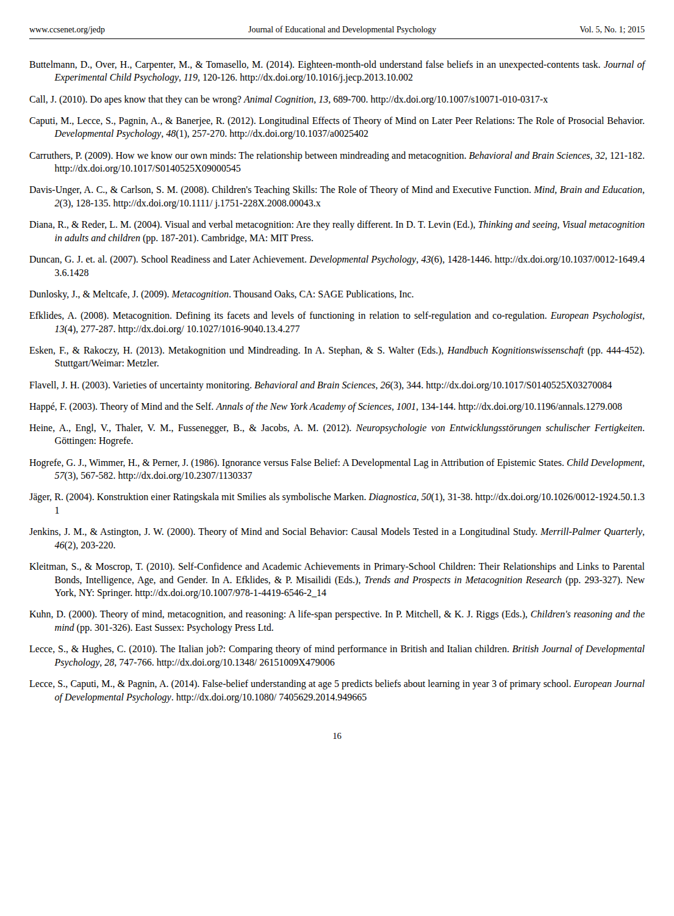www.ccsenet.org/jedp Journal of Educational and Developmental Psychology Vol. 5, No. 1; 2015
Buttelmann, D., Over, H., Carpenter, M., & Tomasello, M. (2014). Eighteen-month-old understand false beliefs in an unexpected-contents task. Journal of Experimental Child Psychology, 119, 120-126. http://dx.doi.org/10.1016/j.jecp.2013.10.002
Call, J. (2010). Do apes know that they can be wrong? Animal Cognition, 13, 689-700. http://dx.doi.org/10.1007/s10071-010-0317-x
Caputi, M., Lecce, S., Pagnin, A., & Banerjee, R. (2012). Longitudinal Effects of Theory of Mind on Later Peer Relations: The Role of Prosocial Behavior. Developmental Psychology, 48(1), 257-270. http://dx.doi.org/10.1037/a0025402
Carruthers, P. (2009). How we know our own minds: The relationship between mindreading and metacognition. Behavioral and Brain Sciences, 32, 121-182. http://dx.doi.org/10.1017/S0140525X09000545
Davis-Unger, A. C., & Carlson, S. M. (2008). Children's Teaching Skills: The Role of Theory of Mind and Executive Function. Mind, Brain and Education, 2(3), 128-135. http://dx.doi.org/10.1111/ j.1751-228X.2008.00043.x
Diana, R., & Reder, L. M. (2004). Visual and verbal metacognition: Are they really different. In D. T. Levin (Ed.), Thinking and seeing, Visual metacognition in adults and children (pp. 187-201). Cambridge, MA: MIT Press.
Duncan, G. J. et. al. (2007). School Readiness and Later Achievement. Developmental Psychology, 43(6), 1428-1446. http://dx.doi.org/10.1037/0012-1649.43.6.1428
Dunlosky, J., & Meltcafe, J. (2009). Metacognition. Thousand Oaks, CA: SAGE Publications, Inc.
Efklides, A. (2008). Metacognition. Defining its facets and levels of functioning in relation to self-regulation and co-regulation. European Psychologist, 13(4), 277-287. http://dx.doi.org/ 10.1027/1016-9040.13.4.277
Esken, F., & Rakoczy, H. (2013). Metakognition und Mindreading. In A. Stephan, & S. Walter (Eds.), Handbuch Kognitionswissenschaft (pp. 444-452). Stuttgart/Weimar: Metzler.
Flavell, J. H. (2003). Varieties of uncertainty monitoring. Behavioral and Brain Sciences, 26(3), 344. http://dx.doi.org/10.1017/S0140525X03270084
Happé, F. (2003). Theory of Mind and the Self. Annals of the New York Academy of Sciences, 1001, 134-144. http://dx.doi.org/10.1196/annals.1279.008
Heine, A., Engl, V., Thaler, V. M., Fussenegger, B., & Jacobs, A. M. (2012). Neuropsychologie von Entwicklungsstörungen schulischer Fertigkeiten. Göttingen: Hogrefe.
Hogrefe, G. J., Wimmer, H., & Perner, J. (1986). Ignorance versus False Belief: A Developmental Lag in Attribution of Epistemic States. Child Development, 57(3), 567-582. http://dx.doi.org/10.2307/1130337
Jäger, R. (2004). Konstruktion einer Ratingskala mit Smilies als symbolische Marken. Diagnostica, 50(1), 31-38. http://dx.doi.org/10.1026/0012-1924.50.1.31
Jenkins, J. M., & Astington, J. W. (2000). Theory of Mind and Social Behavior: Causal Models Tested in a Longitudinal Study. Merrill-Palmer Quarterly, 46(2), 203-220.
Kleitman, S., & Moscrop, T. (2010). Self-Confidence and Academic Achievements in Primary-School Children: Their Relationships and Links to Parental Bonds, Intelligence, Age, and Gender. In A. Efklides, & P. Misailidi (Eds.), Trends and Prospects in Metacognition Research (pp. 293-327). New York, NY: Springer. http://dx.doi.org/10.1007/978-1-4419-6546-2_14
Kuhn, D. (2000). Theory of mind, metacognition, and reasoning: A life-span perspective. In P. Mitchell, & K. J. Riggs (Eds.), Children's reasoning and the mind (pp. 301-326). East Sussex: Psychology Press Ltd.
Lecce, S., & Hughes, C. (2010). The Italian job?: Comparing theory of mind performance in British and Italian children. British Journal of Developmental Psychology, 28, 747-766. http://dx.doi.org/10.1348/ 26151009X479006
Lecce, S., Caputi, M., & Pagnin, A. (2014). False-belief understanding at age 5 predicts beliefs about learning in year 3 of primary school. European Journal of Developmental Psychology. http://dx.doi.org/10.1080/ 7405629.2014.949665
16